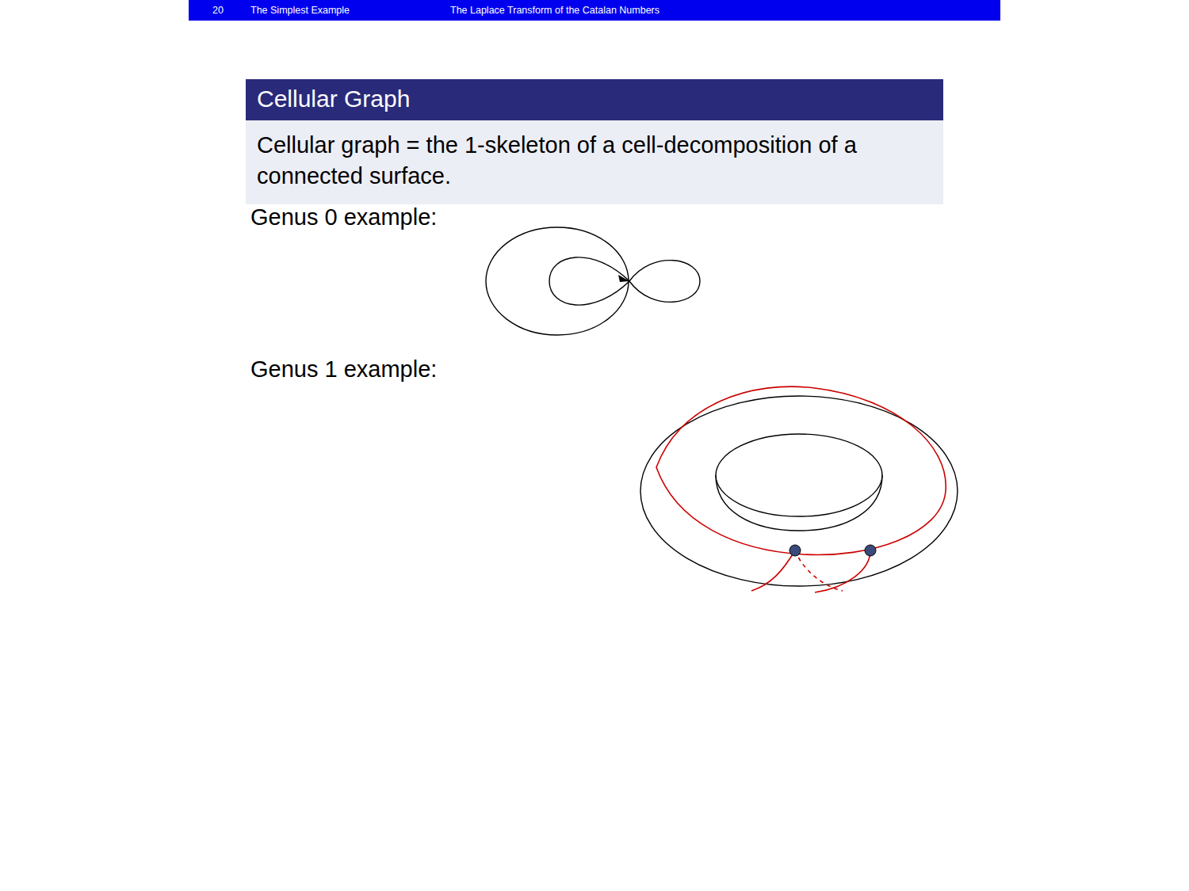20 The Simplest Example The Laplace Transform of the Catalan Numbers
Cellular Graph
Cellular graph = the 1-skeleton of a cell-decomposition of a connected surface.
Genus 0 example:
Genus 1 example: